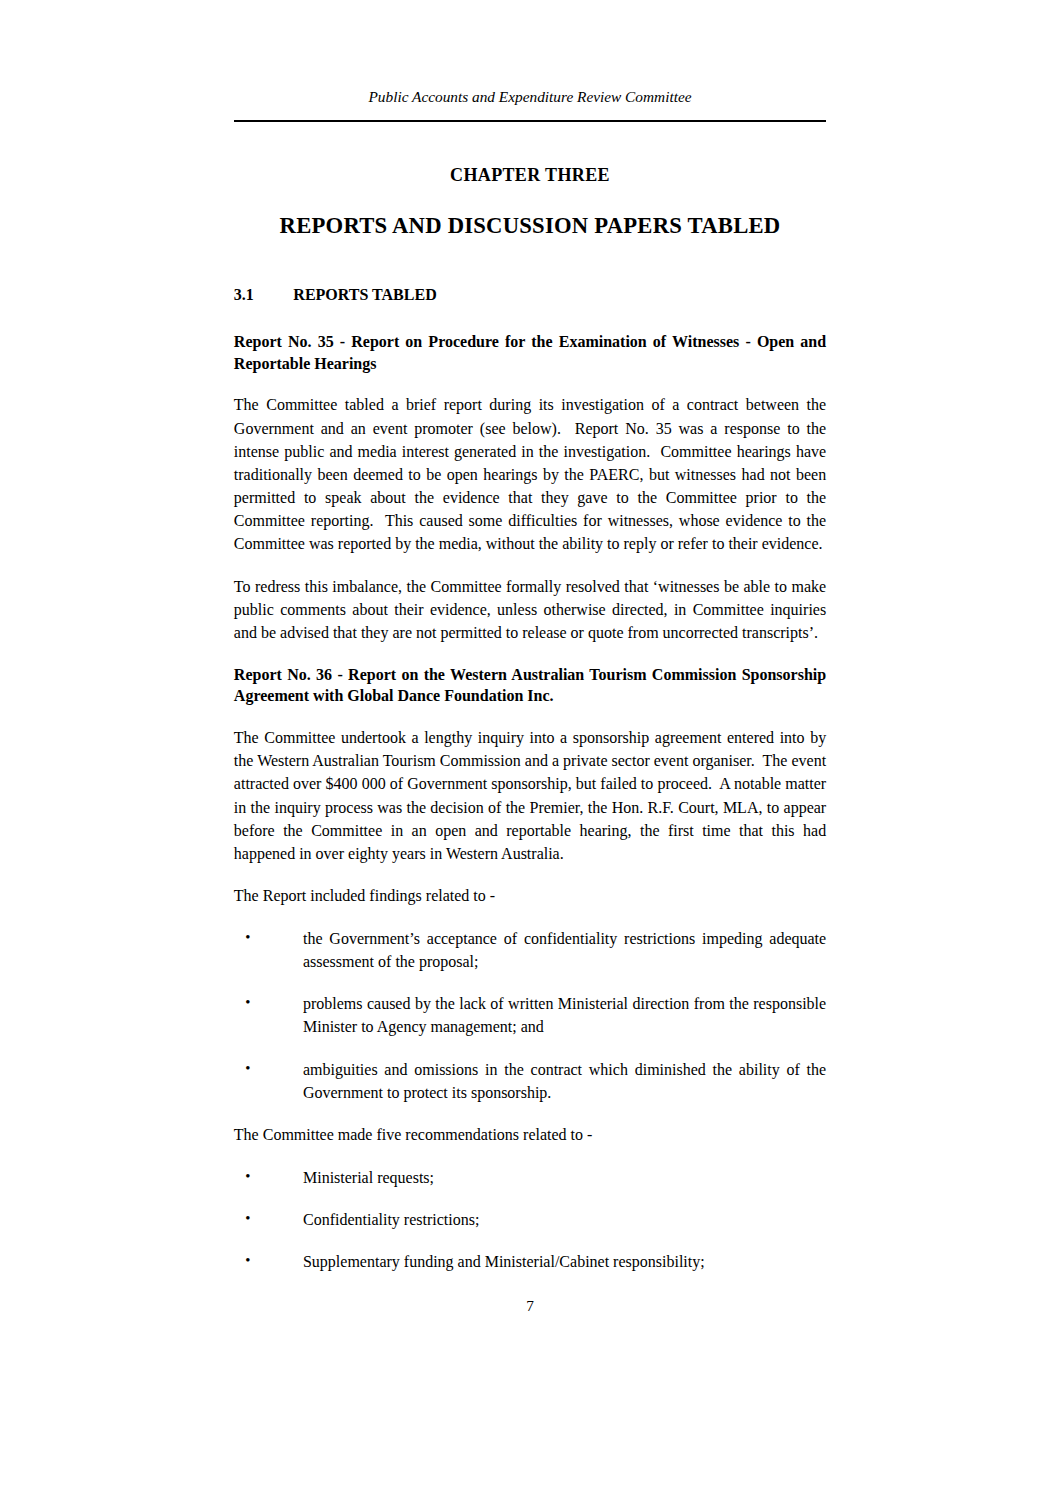Public Accounts and Expenditure Review Committee
CHAPTER THREE
REPORTS AND DISCUSSION PAPERS TABLED
3.1 REPORTS TABLED
Report No. 35 - Report on Procedure for the Examination of Witnesses - Open and Reportable Hearings
The Committee tabled a brief report during its investigation of a contract between the Government and an event promoter (see below). Report No. 35 was a response to the intense public and media interest generated in the investigation. Committee hearings have traditionally been deemed to be open hearings by the PAERC, but witnesses had not been permitted to speak about the evidence that they gave to the Committee prior to the Committee reporting. This caused some difficulties for witnesses, whose evidence to the Committee was reported by the media, without the ability to reply or refer to their evidence.
To redress this imbalance, the Committee formally resolved that ‘witnesses be able to make public comments about their evidence, unless otherwise directed, in Committee inquiries and be advised that they are not permitted to release or quote from uncorrected transcripts’.
Report No. 36 - Report on the Western Australian Tourism Commission Sponsorship Agreement with Global Dance Foundation Inc.
The Committee undertook a lengthy inquiry into a sponsorship agreement entered into by the Western Australian Tourism Commission and a private sector event organiser. The event attracted over $400 000 of Government sponsorship, but failed to proceed. A notable matter in the inquiry process was the decision of the Premier, the Hon. R.F. Court, MLA, to appear before the Committee in an open and reportable hearing, the first time that this had happened in over eighty years in Western Australia.
The Report included findings related to -
the Government’s acceptance of confidentiality restrictions impeding adequate assessment of the proposal;
problems caused by the lack of written Ministerial direction from the responsible Minister to Agency management; and
ambiguities and omissions in the contract which diminished the ability of the Government to protect its sponsorship.
The Committee made five recommendations related to -
Ministerial requests;
Confidentiality restrictions;
Supplementary funding and Ministerial/Cabinet responsibility;
7